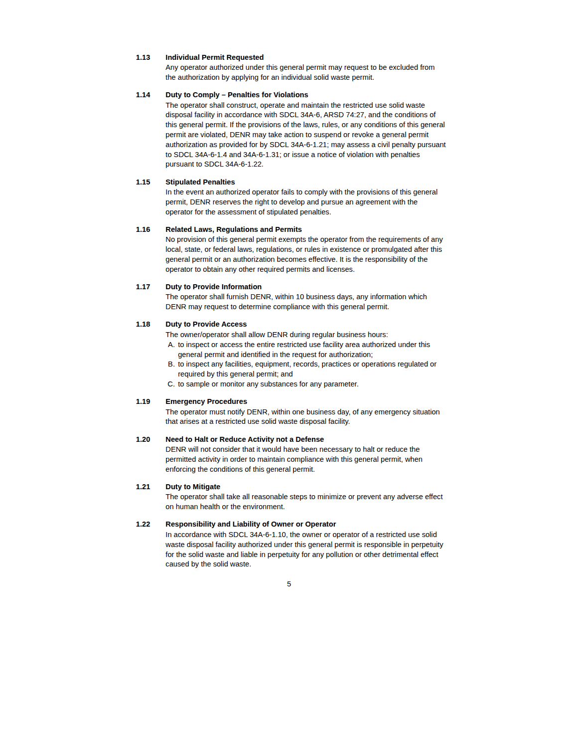1.13
Individual Permit Requested
Any operator authorized under this general permit may request to be excluded from the authorization by applying for an individual solid waste permit.
1.14
Duty to Comply – Penalties for Violations
The operator shall construct, operate and maintain the restricted use solid waste disposal facility in accordance with SDCL 34A-6, ARSD 74:27, and the conditions of this general permit. If the provisions of the laws, rules, or any conditions of this general permit are violated, DENR may take action to suspend or revoke a general permit authorization as provided for by SDCL 34A-6-1.21; may assess a civil penalty pursuant to SDCL 34A-6-1.4 and 34A-6-1.31; or issue a notice of violation with penalties pursuant to SDCL 34A-6-1.22.
1.15
Stipulated Penalties
In the event an authorized operator fails to comply with the provisions of this general permit, DENR reserves the right to develop and pursue an agreement with the operator for the assessment of stipulated penalties.
1.16
Related Laws, Regulations and Permits
No provision of this general permit exempts the operator from the requirements of any local, state, or federal laws, regulations, or rules in existence or promulgated after this general permit or an authorization becomes effective. It is the responsibility of the operator to obtain any other required permits and licenses.
1.17
Duty to Provide Information
The operator shall furnish DENR, within 10 business days, any information which DENR may request to determine compliance with this general permit.
1.18
Duty to Provide Access
The owner/operator shall allow DENR during regular business hours:
to inspect or access the entire restricted use facility area authorized under this general permit and identified in the request for authorization;
to inspect any facilities, equipment, records, practices or operations regulated or required by this general permit; and
to sample or monitor any substances for any parameter.
1.19
Emergency Procedures
The operator must notify DENR, within one business day, of any emergency situation that arises at a restricted use solid waste disposal facility.
1.20
Need to Halt or Reduce Activity not a Defense
DENR will not consider that it would have been necessary to halt or reduce the permitted activity in order to maintain compliance with this general permit, when enforcing the conditions of this general permit.
1.21
Duty to Mitigate
The operator shall take all reasonable steps to minimize or prevent any adverse effect on human health or the environment.
1.22
Responsibility and Liability of Owner or Operator
In accordance with SDCL 34A-6-1.10, the owner or operator of a restricted use solid waste disposal facility authorized under this general permit is responsible in perpetuity for the solid waste and liable in perpetuity for any pollution or other detrimental effect caused by the solid waste.
5